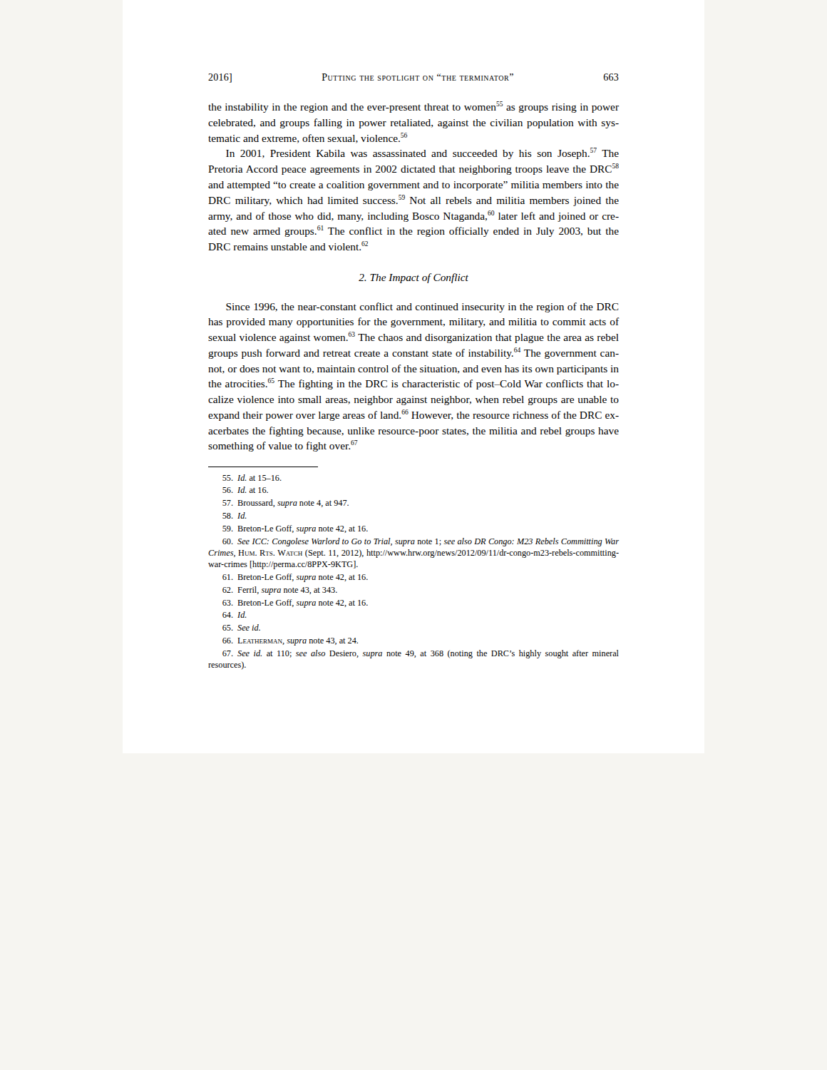2016] Putting the Spotlight on “The Terminator” 663
the instability in the region and the ever-present threat to women55 as groups rising in power celebrated, and groups falling in power retaliated, against the civilian population with systematic and extreme, often sexual, violence.56
In 2001, President Kabila was assassinated and succeeded by his son Joseph.57 The Pretoria Accord peace agreements in 2002 dictated that neighboring troops leave the DRC58 and attempted “to create a coalition government and to incorporate” militia members into the DRC military, which had limited success.59 Not all rebels and militia members joined the army, and of those who did, many, including Bosco Ntaganda,60 later left and joined or created new armed groups.61 The conflict in the region officially ended in July 2003, but the DRC remains unstable and violent.62
2. The Impact of Conflict
Since 1996, the near-constant conflict and continued insecurity in the region of the DRC has provided many opportunities for the government, military, and militia to commit acts of sexual violence against women.63 The chaos and disorganization that plague the area as rebel groups push forward and retreat create a constant state of instability.64 The government cannot, or does not want to, maintain control of the situation, and even has its own participants in the atrocities.65 The fighting in the DRC is characteristic of post–Cold War conflicts that localize violence into small areas, neighbor against neighbor, when rebel groups are unable to expand their power over large areas of land.66 However, the resource richness of the DRC exacerbates the fighting because, unlike resource-poor states, the militia and rebel groups have something of value to fight over.67
55. Id. at 15–16.
56. Id. at 16.
57. Broussard, supra note 4, at 947.
58. Id.
59. Breton-Le Goff, supra note 42, at 16.
60. See ICC: Congolese Warlord to Go to Trial, supra note 1; see also DR Congo: M23 Rebels Committing War Crimes, Hum. Rts. Watch (Sept. 11, 2012), http://www.hrw.org/news/2012/09/11/dr-congo-m23-rebels-committing-war-crimes [http://perma.cc/8PPX-9KTG].
61. Breton-Le Goff, supra note 42, at 16.
62. Ferril, supra note 43, at 343.
63. Breton-Le Goff, supra note 42, at 16.
64. Id.
65. See id.
66. Leatherman, supra note 43, at 24.
67. See id. at 110; see also Desiero, supra note 49, at 368 (noting the DRC’s highly sought after mineral resources).